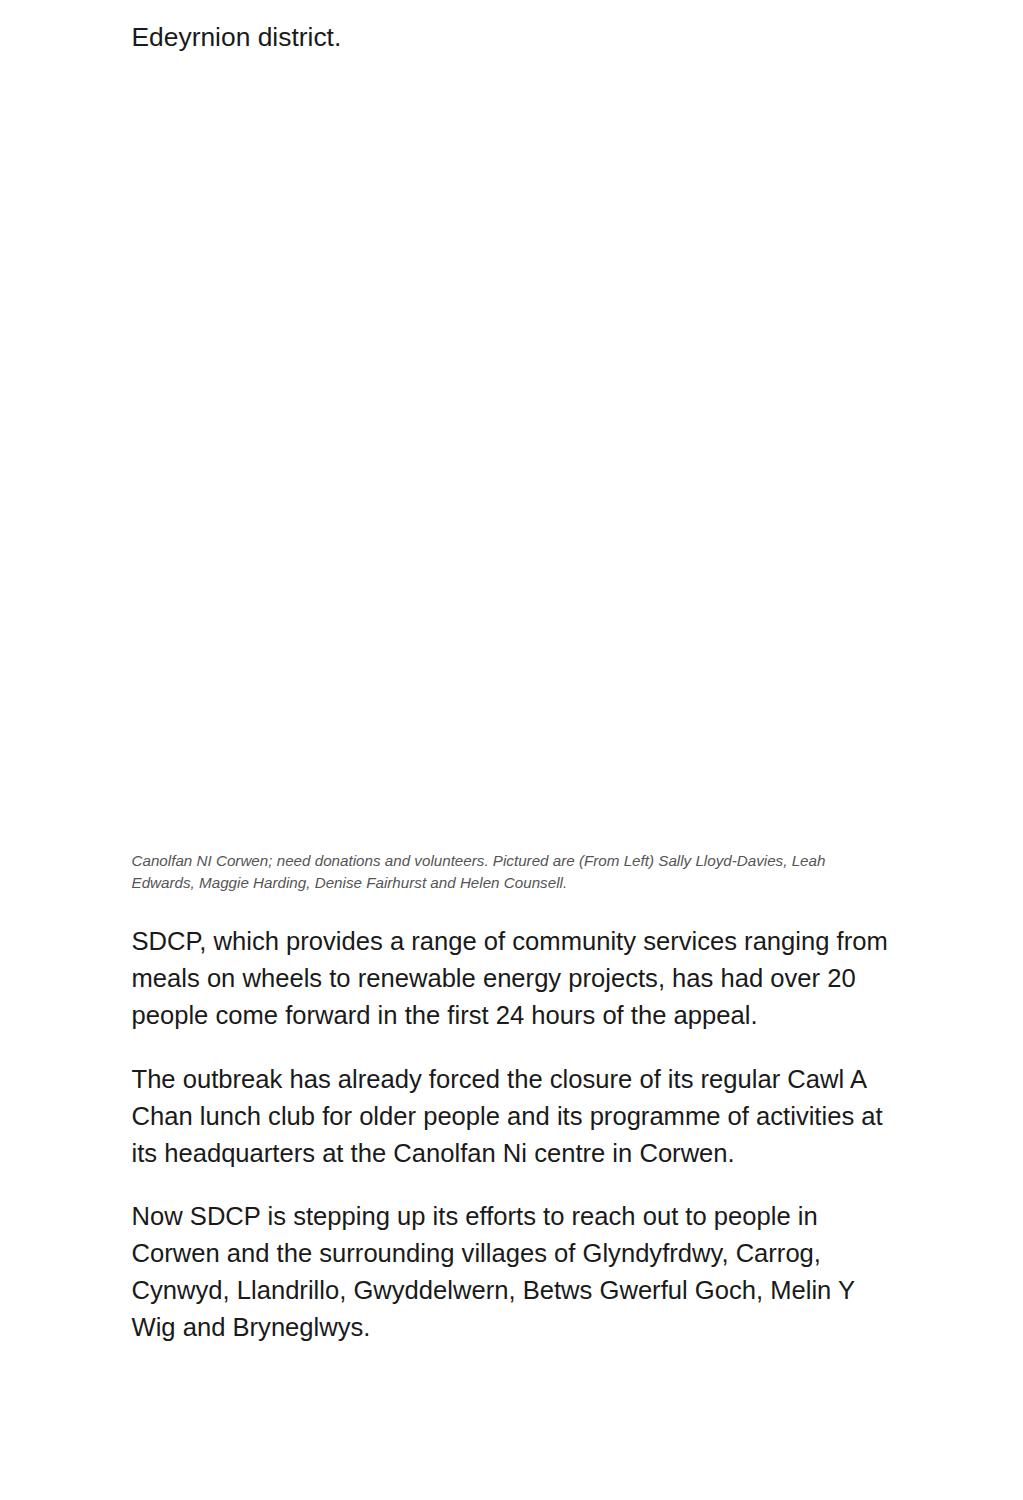Edeyrnion district.
Canolfan NI Corwen; need donations and volunteers. Pictured are (From Left) Sally Lloyd-Davies, Leah Edwards, Maggie Harding, Denise Fairhurst and Helen Counsell.
SDCP, which provides a range of community services ranging from meals on wheels to renewable energy projects, has had over 20 people come forward in the first 24 hours of the appeal.
The outbreak has already forced the closure of its regular Cawl A Chan lunch club for older people and its programme of activities at its headquarters at the Canolfan Ni centre in Corwen.
Now SDCP is stepping up its efforts to reach out to people in Corwen and the surrounding villages of Glyndyfrdwy, Carrog, Cynwyd, Llandrillo, Gwyddelwern, Betws Gwerful Goch, Melin Y Wig and Bryneglwys.